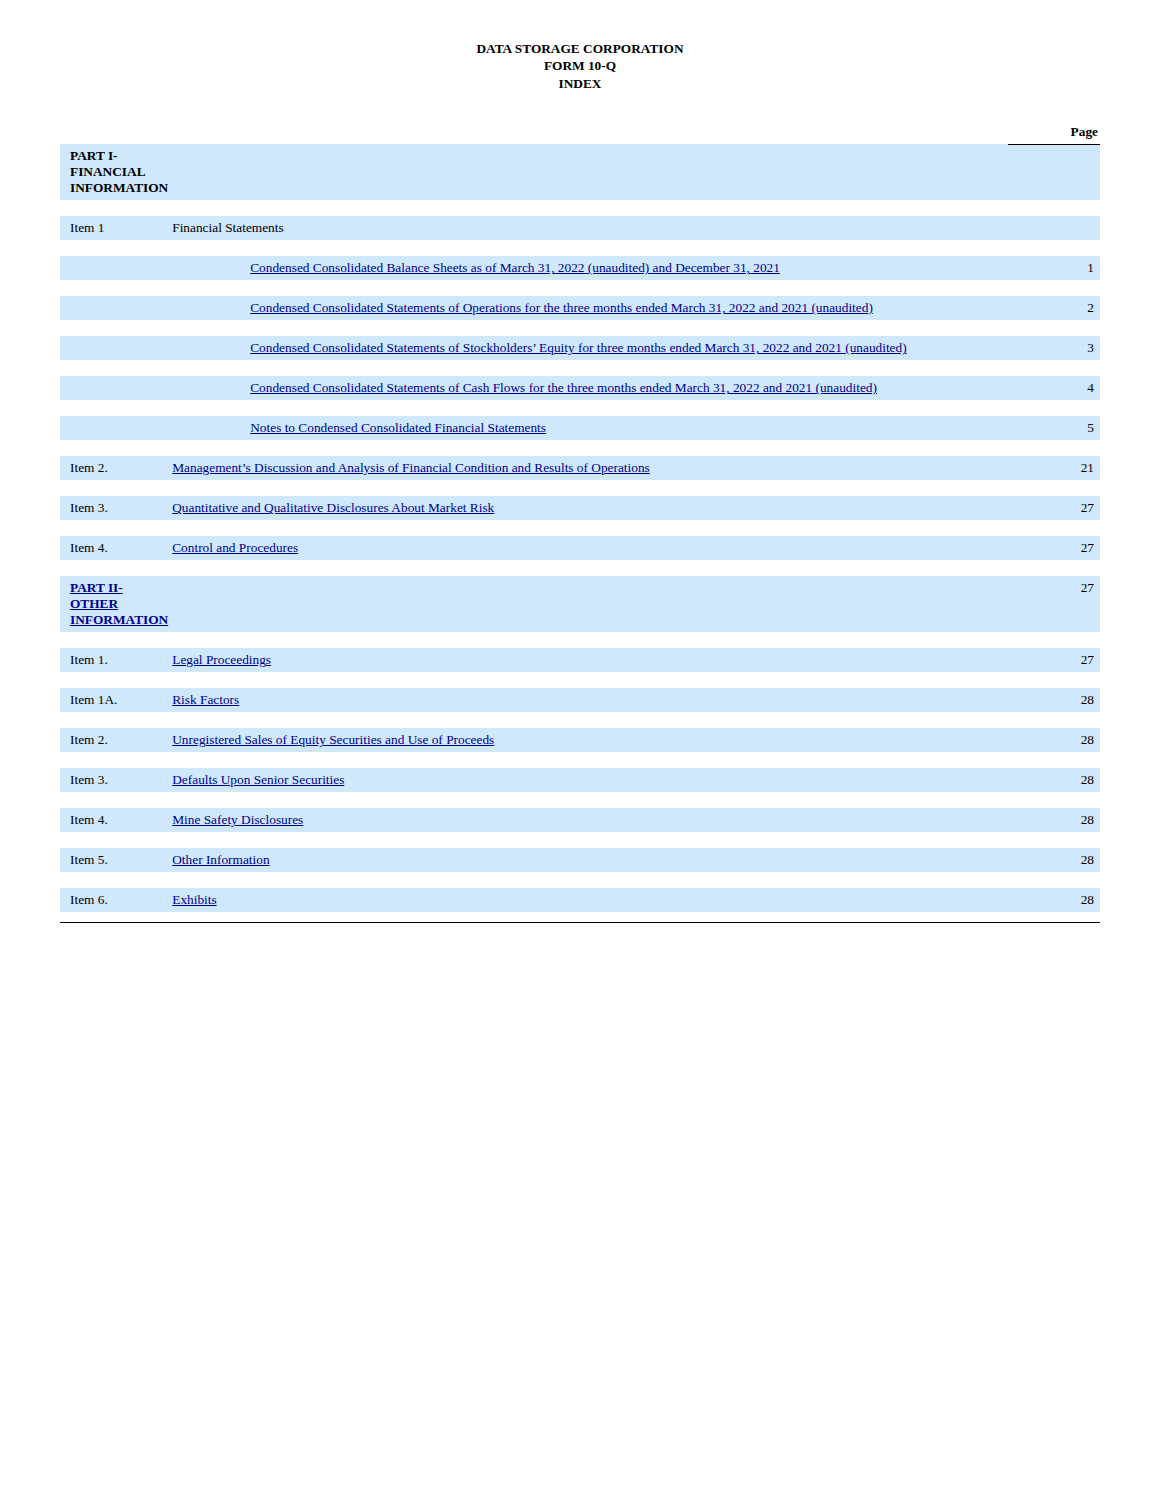DATA STORAGE CORPORATION
FORM 10-Q
INDEX
| | | Page |
| PART I- FINANCIAL INFORMATION | | |
| Item 1 | Financial Statements | |
| | Condensed Consolidated Balance Sheets as of March 31, 2022 (unaudited) and December 31, 2021 | 1 |
| | Condensed Consolidated Statements of Operations for the three months ended March 31, 2022 and 2021 (unaudited) | 2 |
| | Condensed Consolidated Statements of Stockholders’ Equity for three months ended March 31, 2022 and 2021 (unaudited) | 3 |
| | Condensed Consolidated Statements of Cash Flows for the three months ended March 31, 2022 and 2021 (unaudited) | 4 |
| | Notes to Condensed Consolidated Financial Statements | 5 |
| Item 2. | Management’s Discussion and Analysis of Financial Condition and Results of Operations | 21 |
| Item 3. | Quantitative and Qualitative Disclosures About Market Risk | 27 |
| Item 4. | Control and Procedures | 27 |
| PART II- OTHER INFORMATION | | 27 |
| Item 1. | Legal Proceedings | 27 |
| Item 1A. | Risk Factors | 28 |
| Item 2. | Unregistered Sales of Equity Securities and Use of Proceeds | 28 |
| Item 3. | Defaults Upon Senior Securities | 28 |
| Item 4. | Mine Safety Disclosures | 28 |
| Item 5. | Other Information | 28 |
| Item 6. | Exhibits | 28 |